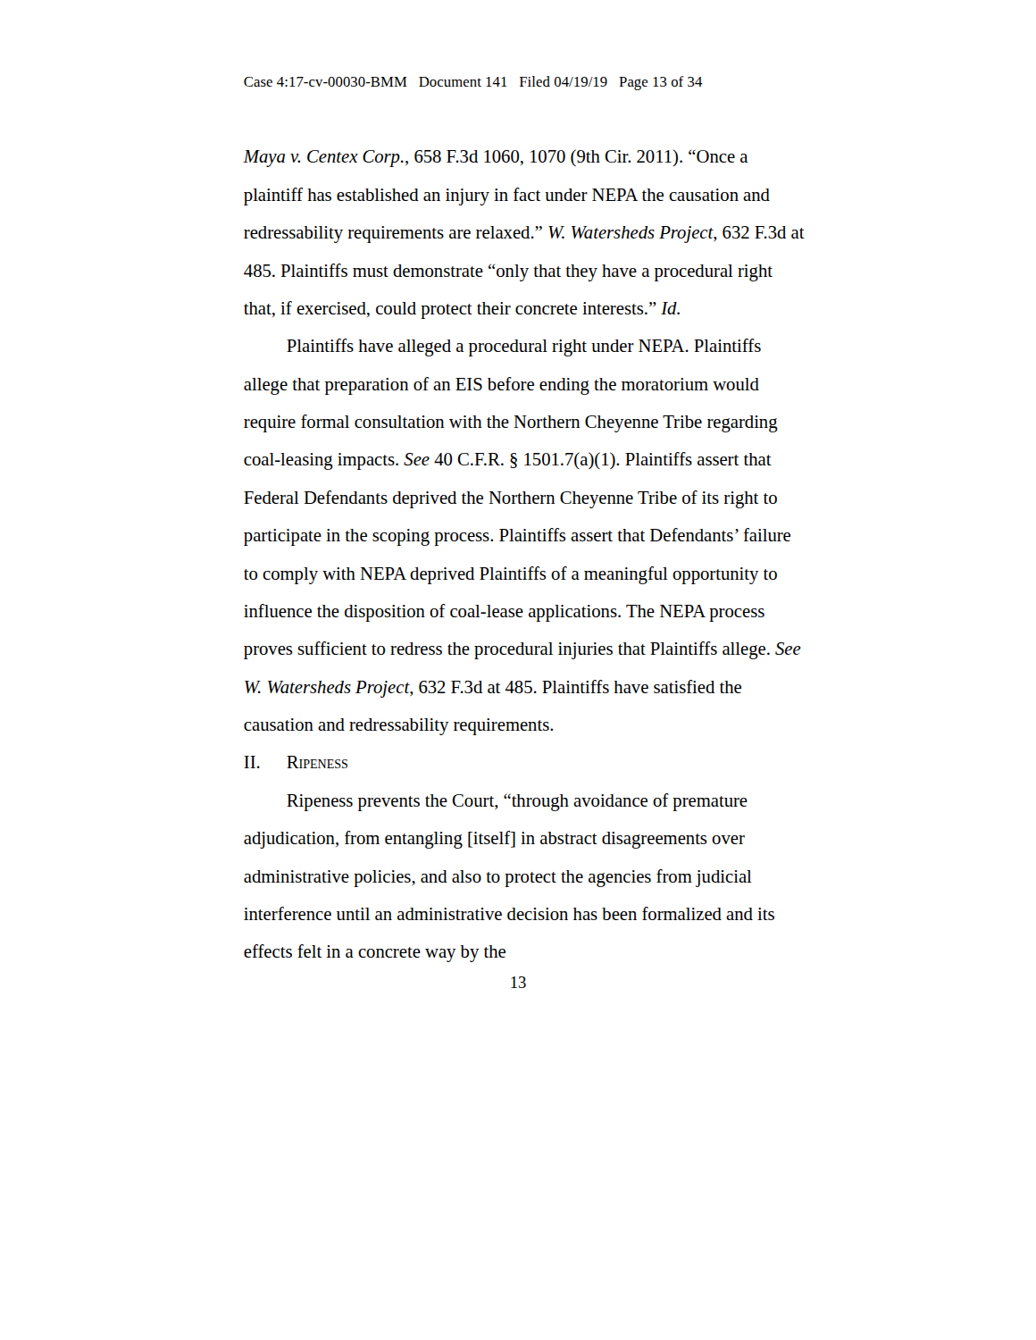Case 4:17-cv-00030-BMM Document 141 Filed 04/19/19 Page 13 of 34
Maya v. Centex Corp., 658 F.3d 1060, 1070 (9th Cir. 2011). “Once a plaintiff has established an injury in fact under NEPA the causation and redressability requirements are relaxed.” W. Watersheds Project, 632 F.3d at 485. Plaintiffs must demonstrate “only that they have a procedural right that, if exercised, could protect their concrete interests.” Id.
Plaintiffs have alleged a procedural right under NEPA. Plaintiffs allege that preparation of an EIS before ending the moratorium would require formal consultation with the Northern Cheyenne Tribe regarding coal-leasing impacts. See 40 C.F.R. § 1501.7(a)(1). Plaintiffs assert that Federal Defendants deprived the Northern Cheyenne Tribe of its right to participate in the scoping process. Plaintiffs assert that Defendants’ failure to comply with NEPA deprived Plaintiffs of a meaningful opportunity to influence the disposition of coal-lease applications. The NEPA process proves sufficient to redress the procedural injuries that Plaintiffs allege. See W. Watersheds Project, 632 F.3d at 485. Plaintiffs have satisfied the causation and redressability requirements.
II. Ripeness
Ripeness prevents the Court, “through avoidance of premature adjudication, from entangling [itself] in abstract disagreements over administrative policies, and also to protect the agencies from judicial interference until an administrative decision has been formalized and its effects felt in a concrete way by the
13